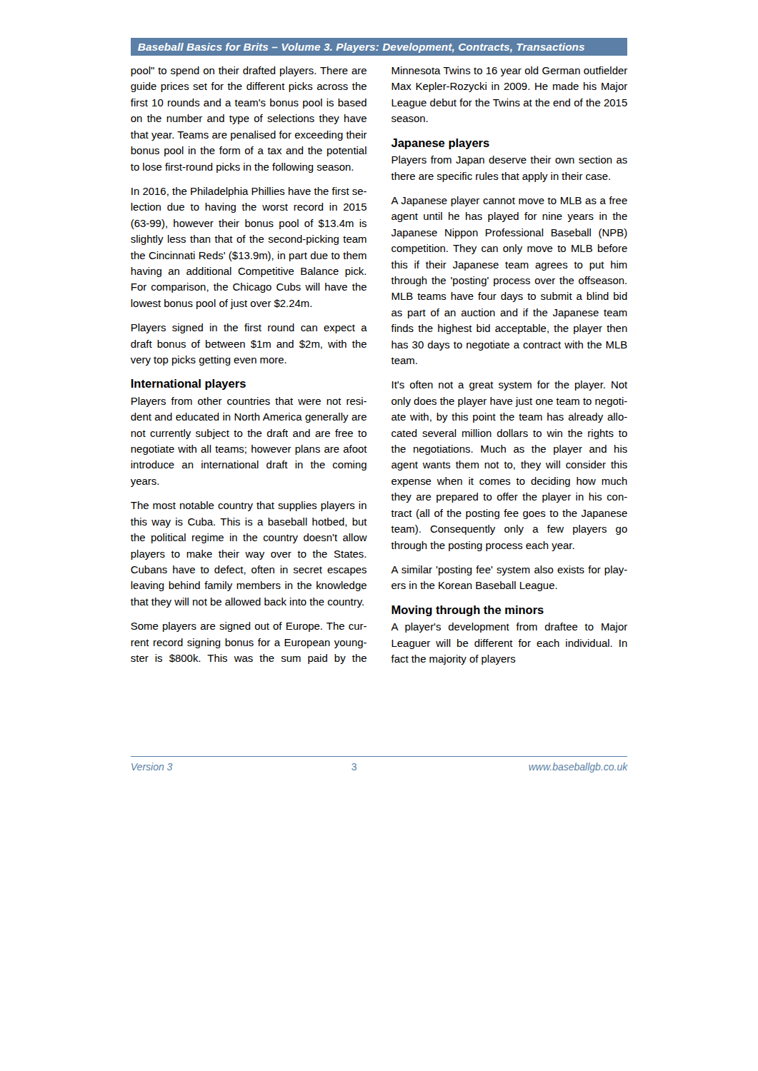Baseball Basics for Brits – Volume 3. Players: Development, Contracts, Transactions
pool" to spend on their drafted players. There are guide prices set for the different picks across the first 10 rounds and a team's bonus pool is based on the number and type of selections they have that year. Teams are penalised for exceeding their bonus pool in the form of a tax and the potential to lose first-round picks in the following season.
In 2016, the Philadelphia Phillies have the first selection due to having the worst record in 2015 (63-99), however their bonus pool of $13.4m is slightly less than that of the second-picking team the Cincinnati Reds' ($13.9m), in part due to them having an additional Competitive Balance pick. For comparison, the Chicago Cubs will have the lowest bonus pool of just over $2.24m.
Players signed in the first round can expect a draft bonus of between $1m and $2m, with the very top picks getting even more.
International players
Players from other countries that were not resident and educated in North America generally are not currently subject to the draft and are free to negotiate with all teams; however plans are afoot introduce an international draft in the coming years.
The most notable country that supplies players in this way is Cuba. This is a baseball hotbed, but the political regime in the country doesn't allow players to make their way over to the States. Cubans have to defect, often in secret escapes leaving behind family members in the knowledge that they will not be allowed back into the country.
Some players are signed out of Europe. The current record signing bonus for a European youngster is $800k. This was the sum paid by the Minnesota Twins to 16 year old German outfielder Max Kepler-Rozycki in 2009. He made his Major League debut for the Twins at the end of the 2015 season.
Japanese players
Players from Japan deserve their own section as there are specific rules that apply in their case.
A Japanese player cannot move to MLB as a free agent until he has played for nine years in the Japanese Nippon Professional Baseball (NPB) competition. They can only move to MLB before this if their Japanese team agrees to put him through the 'posting' process over the offseason. MLB teams have four days to submit a blind bid as part of an auction and if the Japanese team finds the highest bid acceptable, the player then has 30 days to negotiate a contract with the MLB team.
It's often not a great system for the player. Not only does the player have just one team to negotiate with, by this point the team has already allocated several million dollars to win the rights to the negotiations. Much as the player and his agent wants them not to, they will consider this expense when it comes to deciding how much they are prepared to offer the player in his contract (all of the posting fee goes to the Japanese team). Consequently only a few players go through the posting process each year.
A similar 'posting fee' system also exists for players in the Korean Baseball League.
Moving through the minors
A player's development from draftee to Major Leaguer will be different for each individual. In fact the majority of players
Version 3
3
www.baseballgb.co.uk